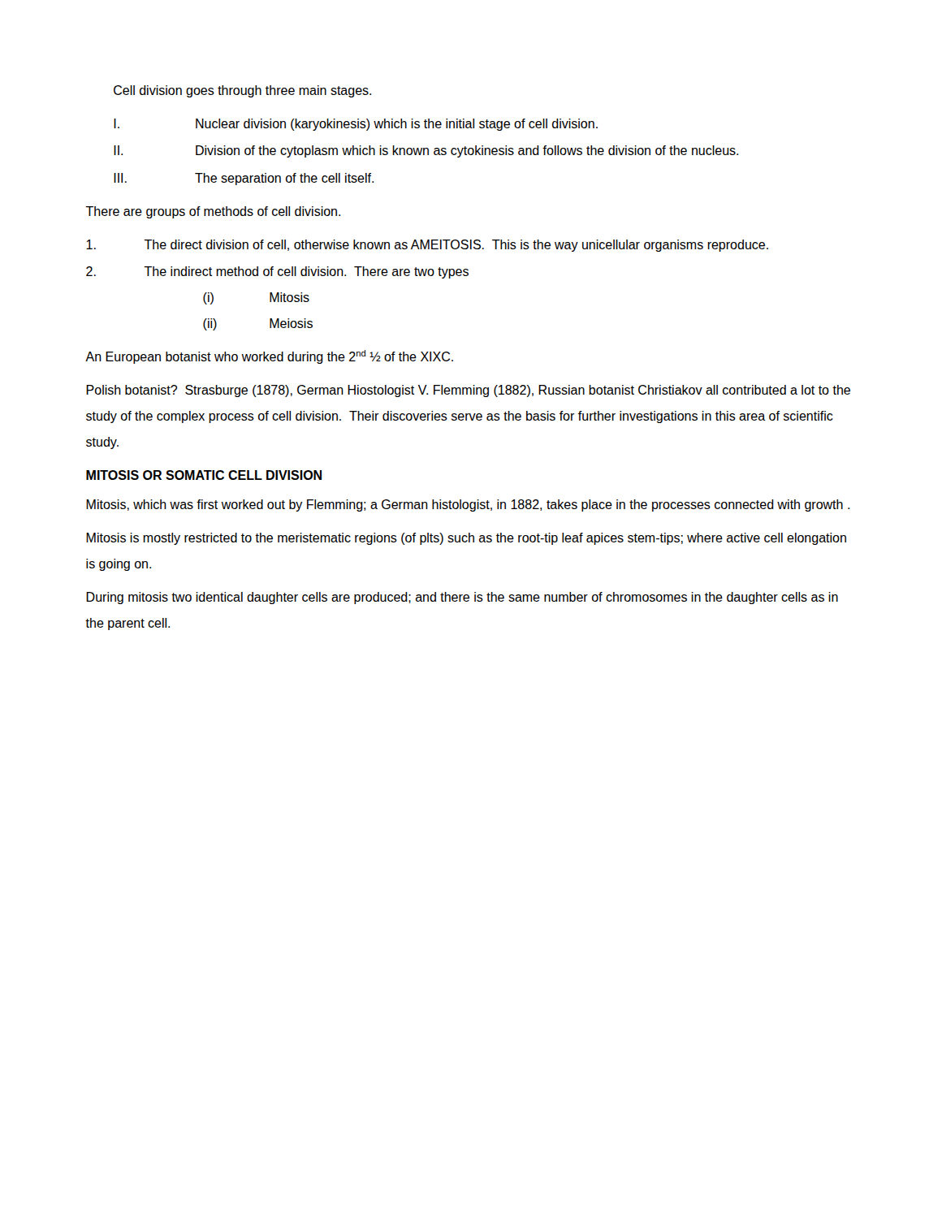Cell division goes through three main stages.
I. Nuclear division (karyokinesis) which is the initial stage of cell division.
II. Division of the cytoplasm which is known as cytokinesis and follows the division of the nucleus.
III. The separation of the cell itself.
There are groups of methods of cell division.
1. The direct division of cell, otherwise known as AMEITOSIS. This is the way unicellular organisms reproduce.
2. The indirect method of cell division. There are two types
(i) Mitosis
(ii) Meiosis
An European botanist who worked during the 2nd ½ of the XIXC.
Polish botanist? Strasburge (1878), German Hiostologist V. Flemming (1882), Russian botanist Christiakov all contributed a lot to the study of the complex process of cell division. Their discoveries serve as the basis for further investigations in this area of scientific study.
MITOSIS OR SOMATIC CELL DIVISION
Mitosis, which was first worked out by Flemming; a German histologist, in 1882, takes place in the processes connected with growth .
Mitosis is mostly restricted to the meristematic regions (of plts) such as the root-tip leaf apices stem-tips; where active cell elongation is going on.
During mitosis two identical daughter cells are produced; and there is the same number of chromosomes in the daughter cells as in the parent cell.